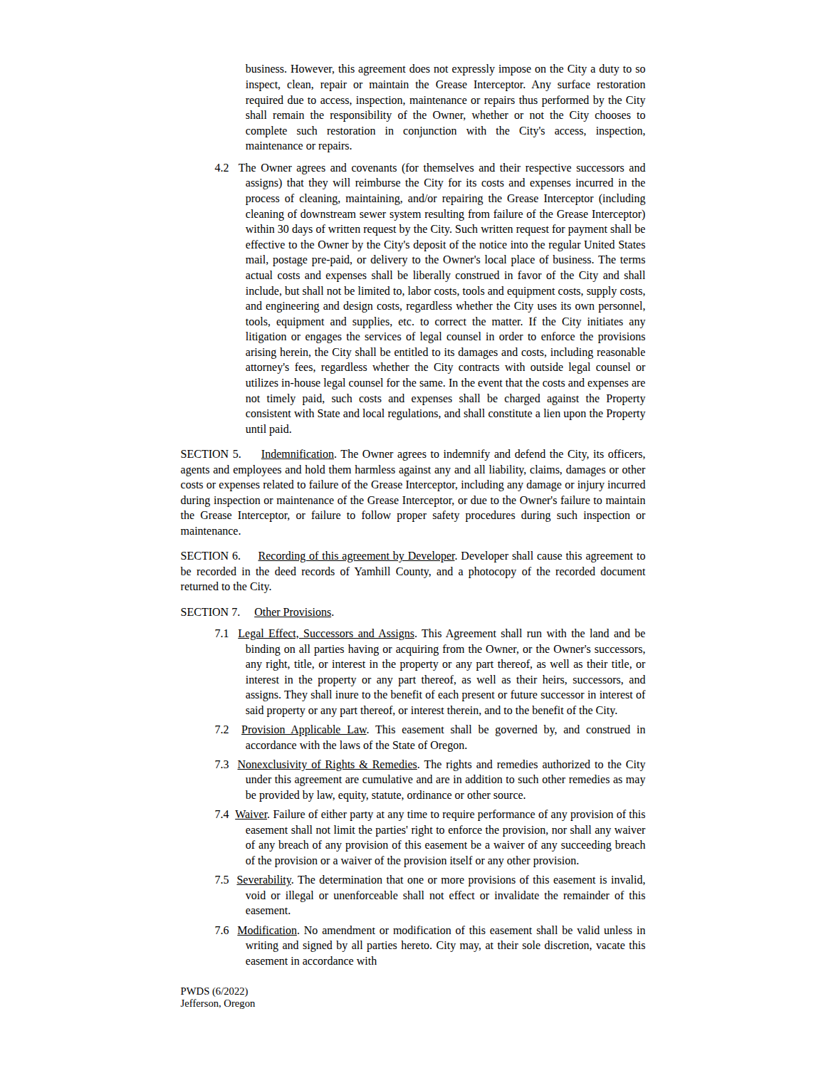business. However, this agreement does not expressly impose on the City a duty to so inspect, clean, repair or maintain the Grease Interceptor. Any surface restoration required due to access, inspection, maintenance or repairs thus performed by the City shall remain the responsibility of the Owner, whether or not the City chooses to complete such restoration in conjunction with the City's access, inspection, maintenance or repairs.
4.2 The Owner agrees and covenants (for themselves and their respective successors and assigns) that they will reimburse the City for its costs and expenses incurred in the process of cleaning, maintaining, and/or repairing the Grease Interceptor (including cleaning of downstream sewer system resulting from failure of the Grease Interceptor) within 30 days of written request by the City. Such written request for payment shall be effective to the Owner by the City's deposit of the notice into the regular United States mail, postage pre-paid, or delivery to the Owner's local place of business. The terms actual costs and expenses shall be liberally construed in favor of the City and shall include, but shall not be limited to, labor costs, tools and equipment costs, supply costs, and engineering and design costs, regardless whether the City uses its own personnel, tools, equipment and supplies, etc. to correct the matter. If the City initiates any litigation or engages the services of legal counsel in order to enforce the provisions arising herein, the City shall be entitled to its damages and costs, including reasonable attorney's fees, regardless whether the City contracts with outside legal counsel or utilizes in-house legal counsel for the same. In the event that the costs and expenses are not timely paid, such costs and expenses shall be charged against the Property consistent with State and local regulations, and shall constitute a lien upon the Property until paid.
SECTION 5. Indemnification. The Owner agrees to indemnify and defend the City, its officers, agents and employees and hold them harmless against any and all liability, claims, damages or other costs or expenses related to failure of the Grease Interceptor, including any damage or injury incurred during inspection or maintenance of the Grease Interceptor, or due to the Owner's failure to maintain the Grease Interceptor, or failure to follow proper safety procedures during such inspection or maintenance.
SECTION 6. Recording of this agreement by Developer. Developer shall cause this agreement to be recorded in the deed records of Yamhill County, and a photocopy of the recorded document returned to the City.
SECTION 7. Other Provisions.
7.1 Legal Effect, Successors and Assigns. This Agreement shall run with the land and be binding on all parties having or acquiring from the Owner, or the Owner's successors, any right, title, or interest in the property or any part thereof, as well as their title, or interest in the property or any part thereof, as well as their heirs, successors, and assigns. They shall inure to the benefit of each present or future successor in interest of said property or any part thereof, or interest therein, and to the benefit of the City.
7.2 Provision Applicable Law. This easement shall be governed by, and construed in accordance with the laws of the State of Oregon.
7.3 Nonexclusivity of Rights & Remedies. The rights and remedies authorized to the City under this agreement are cumulative and are in addition to such other remedies as may be provided by law, equity, statute, ordinance or other source.
7.4 Waiver. Failure of either party at any time to require performance of any provision of this easement shall not limit the parties' right to enforce the provision, nor shall any waiver of any breach of any provision of this easement be a waiver of any succeeding breach of the provision or a waiver of the provision itself or any other provision.
7.5 Severability. The determination that one or more provisions of this easement is invalid, void or illegal or unenforceable shall not effect or invalidate the remainder of this easement.
7.6 Modification. No amendment or modification of this easement shall be valid unless in writing and signed by all parties hereto. City may, at their sole discretion, vacate this easement in accordance with
PWDS (6/2022)
Jefferson, Oregon